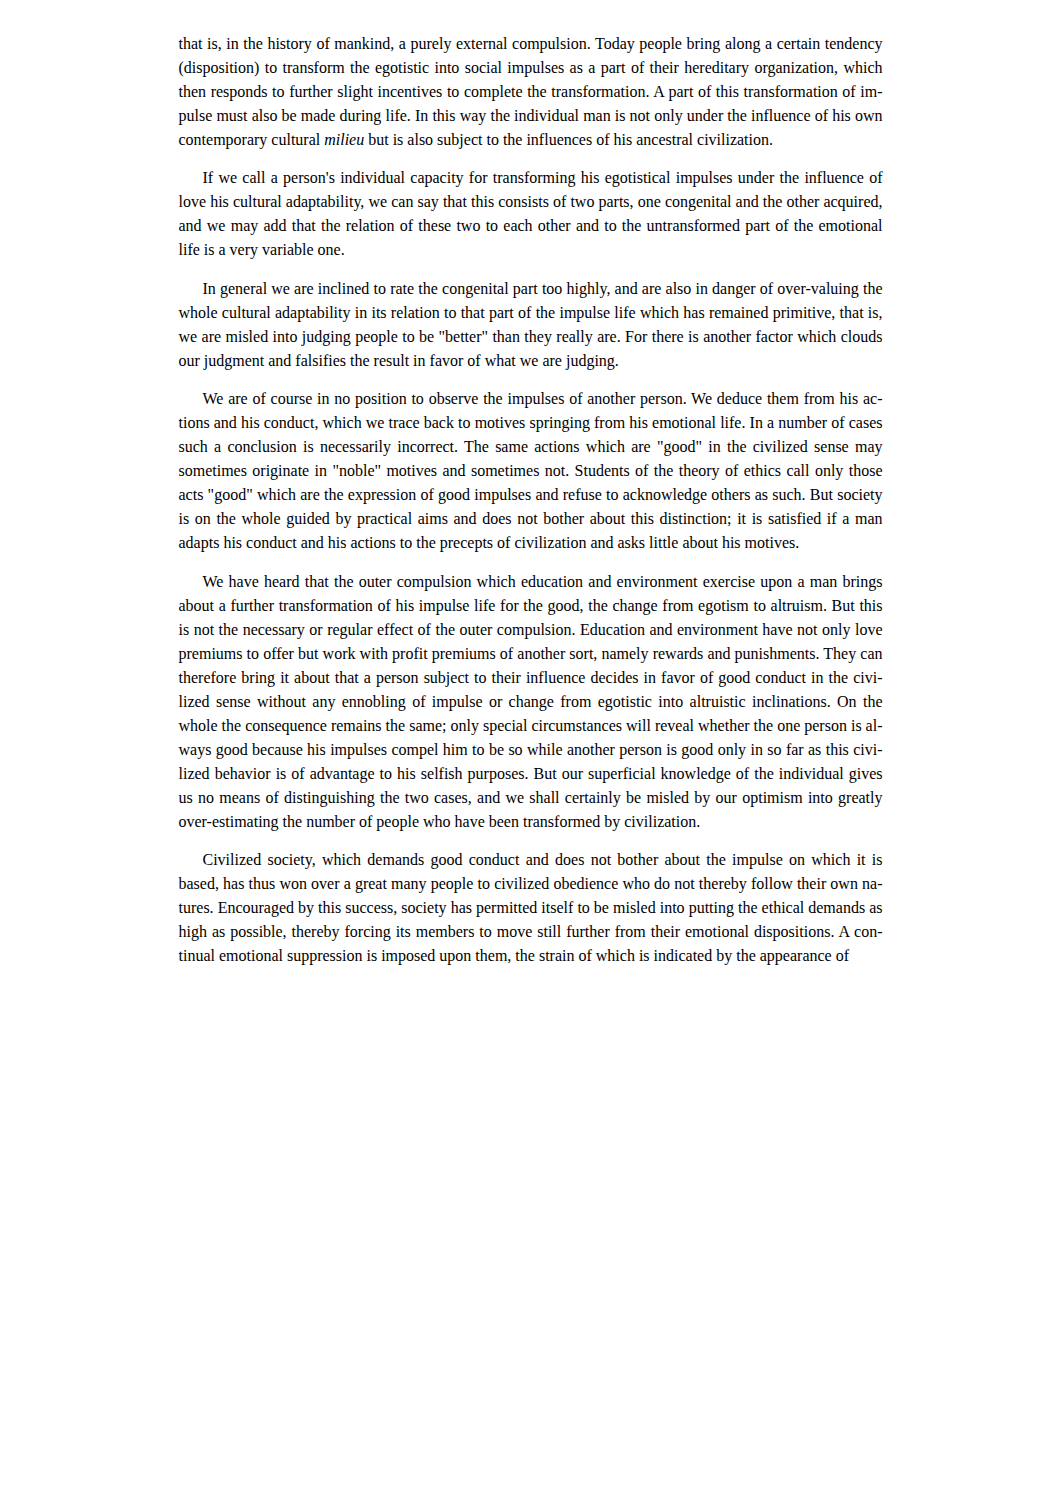that is, in the history of mankind, a purely external compulsion. Today people bring along a certain tendency (disposition) to transform the egotistic into social impulses as a part of their hereditary organization, which then responds to further slight incentives to complete the transformation. A part of this transformation of impulse must also be made during life. In this way the individual man is not only under the influence of his own contemporary cultural milieu but is also subject to the influences of his ancestral civilization.
If we call a person's individual capacity for transforming his egotistical impulses under the influence of love his cultural adaptability, we can say that this consists of two parts, one congenital and the other acquired, and we may add that the relation of these two to each other and to the untransformed part of the emotional life is a very variable one.
In general we are inclined to rate the congenital part too highly, and are also in danger of over-valuing the whole cultural adaptability in its relation to that part of the impulse life which has remained primitive, that is, we are misled into judging people to be "better" than they really are. For there is another factor which clouds our judgment and falsifies the result in favor of what we are judging.
We are of course in no position to observe the impulses of another person. We deduce them from his actions and his conduct, which we trace back to motives springing from his emotional life. In a number of cases such a conclusion is necessarily incorrect. The same actions which are "good" in the civilized sense may sometimes originate in "noble" motives and sometimes not. Students of the theory of ethics call only those acts "good" which are the expression of good impulses and refuse to acknowledge others as such. But society is on the whole guided by practical aims and does not bother about this distinction; it is satisfied if a man adapts his conduct and his actions to the precepts of civilization and asks little about his motives.
We have heard that the outer compulsion which education and environment exercise upon a man brings about a further transformation of his impulse life for the good, the change from egotism to altruism. But this is not the necessary or regular effect of the outer compulsion. Education and environment have not only love premiums to offer but work with profit premiums of another sort, namely rewards and punishments. They can therefore bring it about that a person subject to their influence decides in favor of good conduct in the civilized sense without any ennobling of impulse or change from egotistic into altruistic inclinations. On the whole the consequence remains the same; only special circumstances will reveal whether the one person is always good because his impulses compel him to be so while another person is good only in so far as this civilized behavior is of advantage to his selfish purposes. But our superficial knowledge of the individual gives us no means of distinguishing the two cases, and we shall certainly be misled by our optimism into greatly over-estimating the number of people who have been transformed by civilization.
Civilized society, which demands good conduct and does not bother about the impulse on which it is based, has thus won over a great many people to civilized obedience who do not thereby follow their own natures. Encouraged by this success, society has permitted itself to be misled into putting the ethical demands as high as possible, thereby forcing its members to move still further from their emotional dispositions. A continual emotional suppression is imposed upon them, the strain of which is indicated by the appearance of